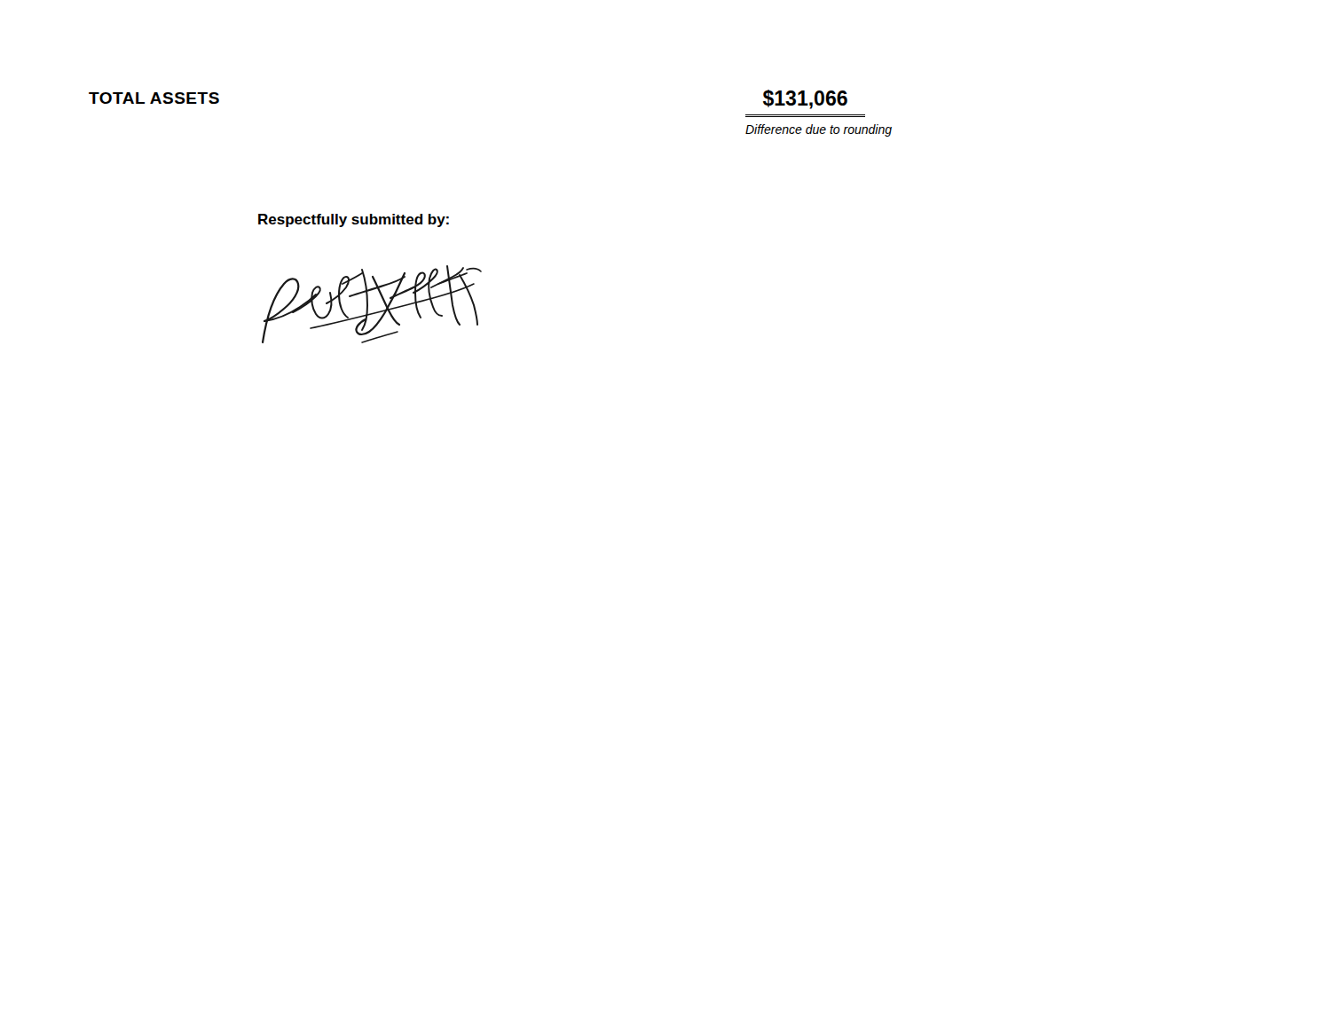TOTAL ASSETS
$131,066
Difference due to rounding
Respectfully submitted by: